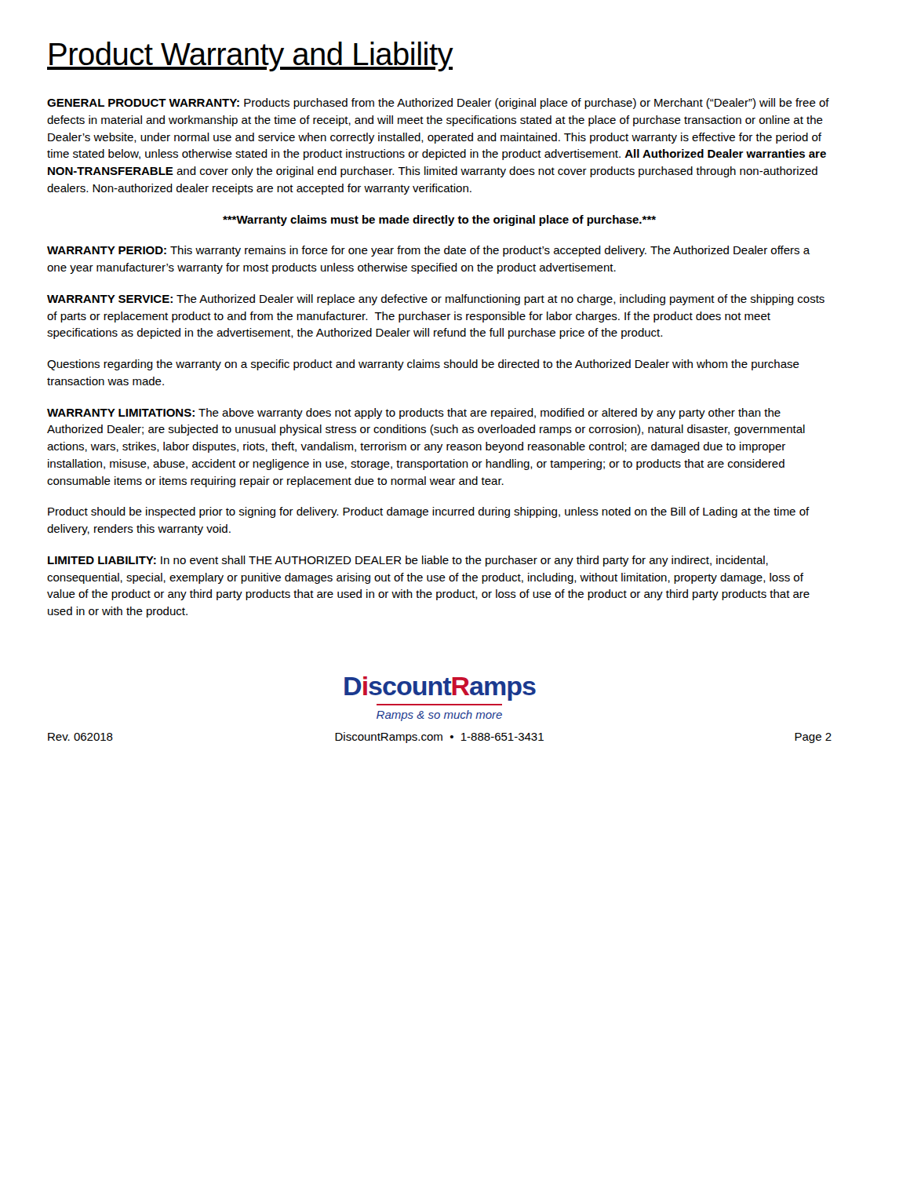Product Warranty and Liability
GENERAL PRODUCT WARRANTY: Products purchased from the Authorized Dealer (original place of purchase) or Merchant (“Dealer”) will be free of defects in material and workmanship at the time of receipt, and will meet the specifications stated at the place of purchase transaction or online at the Dealer’s website, under normal use and service when correctly installed, operated and maintained. This product warranty is effective for the period of time stated below, unless otherwise stated in the product instructions or depicted in the product advertisement. All Authorized Dealer warranties are NON-TRANSFERABLE and cover only the original end purchaser. This limited warranty does not cover products purchased through non-authorized dealers. Non-authorized dealer receipts are not accepted for warranty verification.
***Warranty claims must be made directly to the original place of purchase.***
WARRANTY PERIOD: This warranty remains in force for one year from the date of the product’s accepted delivery. The Authorized Dealer offers a one year manufacturer’s warranty for most products unless otherwise specified on the product advertisement.
WARRANTY SERVICE: The Authorized Dealer will replace any defective or malfunctioning part at no charge, including payment of the shipping costs of parts or replacement product to and from the manufacturer. The purchaser is responsible for labor charges. If the product does not meet specifications as depicted in the advertisement, the Authorized Dealer will refund the full purchase price of the product.
Questions regarding the warranty on a specific product and warranty claims should be directed to the Authorized Dealer with whom the purchase transaction was made.
WARRANTY LIMITATIONS: The above warranty does not apply to products that are repaired, modified or altered by any party other than the Authorized Dealer; are subjected to unusual physical stress or conditions (such as overloaded ramps or corrosion), natural disaster, governmental actions, wars, strikes, labor disputes, riots, theft, vandalism, terrorism or any reason beyond reasonable control; are damaged due to improper installation, misuse, abuse, accident or negligence in use, storage, transportation or handling, or tampering; or to products that are considered consumable items or items requiring repair or replacement due to normal wear and tear.
Product should be inspected prior to signing for delivery. Product damage incurred during shipping, unless noted on the Bill of Lading at the time of delivery, renders this warranty void.
LIMITED LIABILITY: In no event shall THE AUTHORIZED DEALER be liable to the purchaser or any third party for any indirect, incidental, consequential, special, exemplary or punitive damages arising out of the use of the product, including, without limitation, property damage, loss of value of the product or any third party products that are used in or with the product, or loss of use of the product or any third party products that are used in or with the product.
DiscountRamps
Ramps & so much more
Rev. 062018
DiscountRamps.com • 1-888-651-3431
Page 2